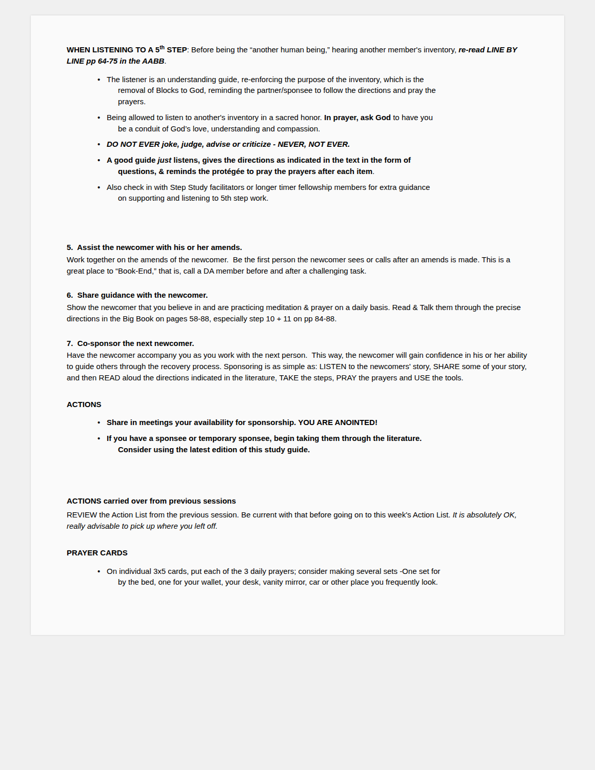WHEN LISTENING TO A 5th STEP: Before being the “another human being,” hearing another member's inventory, re-read LINE BY LINE pp 64-75 in the AABB.
The listener is an understanding guide, re-enforcing the purpose of the inventory, which is theremoval of Blocks to God, reminding the partner/sponsee to follow the directions and pray the prayers.
Being allowed to listen to another's inventory in a sacred honor. In prayer, ask God to have yoube a conduit of God’s love, understanding and compassion.
DO NOT EVER joke, judge, advise or criticize - NEVER, NOT EVER.
A good guide just listens, gives the directions as indicated in the text in the form of questions, & reminds the protégée to pray the prayers after each item.
Also check in with Step Study facilitators or longer timer fellowship members for extra guidanceon supporting and listening to 5th step work.
5. Assist the newcomer with his or her amends.
Work together on the amends of the newcomer. Be the first person the newcomer sees or calls after an amends is made. This is a great place to “Book-End,” that is, call a DA member before and after a challenging task.
6. Share guidance with the newcomer.
Show the newcomer that you believe in and are practicing meditation & prayer on a daily basis. Read & Talk them through the precise directions in the Big Book on pages 58-88, especially step 10 + 11 on pp 84-88.
7. Co-sponsor the next newcomer.
Have the newcomer accompany you as you work with the next person. This way, the newcomer will gain confidence in his or her ability to guide others through the recovery process. Sponsoring is as simple as: LISTEN to the newcomers' story, SHARE some of your story, and then READ aloud the directions indicated in the literature, TAKE the steps, PRAY the prayers and USE the tools.
ACTIONS
Share in meetings your availability for sponsorship. YOU ARE ANOINTED!
If you have a sponsee or temporary sponsee, begin taking them through the literature. Consider using the latest edition of this study guide.
ACTIONS carried over from previous sessions
REVIEW the Action List from the previous session. Be current with that before going on to this week's Action List. It is absolutely OK, really advisable to pick up where you left off.
PRAYER CARDS
On individual 3x5 cards, put each of the 3 daily prayers; consider making several sets -One set forby the bed, one for your wallet, your desk, vanity mirror, car or other place you frequently look.